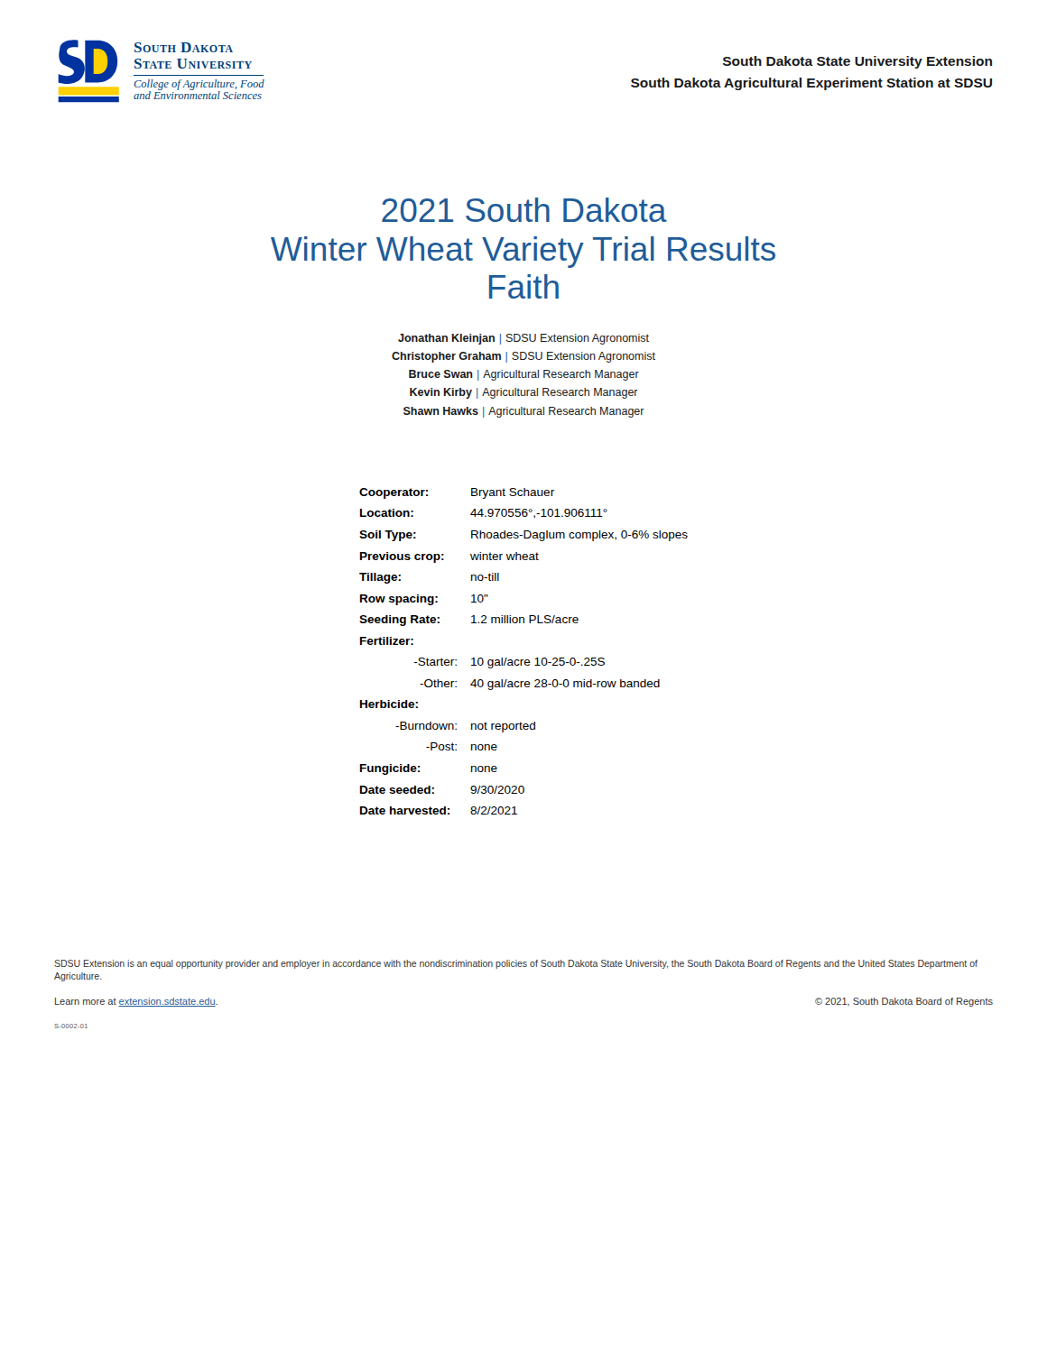South Dakota State University
College of Agriculture, Food and Environmental Sciences
South Dakota State University Extension
South Dakota Agricultural Experiment Station at SDSU
2021 South Dakota
Winter Wheat Variety Trial Results
Faith
Jonathan Kleinjan|SDSU Extension Agronomist
Christopher Graham|SDSU Extension Agronomist
Bruce Swan|Agricultural Research Manager
Kevin Kirby|Agricultural Research Manager
Shawn Hawks|Agricultural Research Manager
| Cooperator: | Bryant Schauer |
| Location: | 44.970556°,-101.906111° |
| Soil Type: | Rhoades-Daglum complex, 0-6% slopes |
| Previous crop: | winter wheat |
| Tillage: | no-till |
| Row spacing: | 10" |
| Seeding Rate: | 1.2 million PLS/acre |
| Fertilizer: | |
| -Starter: | 10 gal/acre 10-25-0-.25S |
| -Other: | 40 gal/acre 28-0-0 mid-row banded |
| Herbicide: | |
| -Burndown: | not reported |
| -Post: | none |
| Fungicide: | none |
| Date seeded: | 9/30/2020 |
| Date harvested: | 8/2/2021 |
SDSU Extension is an equal opportunity provider and employer in accordance with the nondiscrimination policies of South Dakota State University, the South Dakota Board of Regents and the United States Department of Agriculture.
Learn more at extension.sdstate.edu.
© 2021, South Dakota Board of Regents
S-0002-01